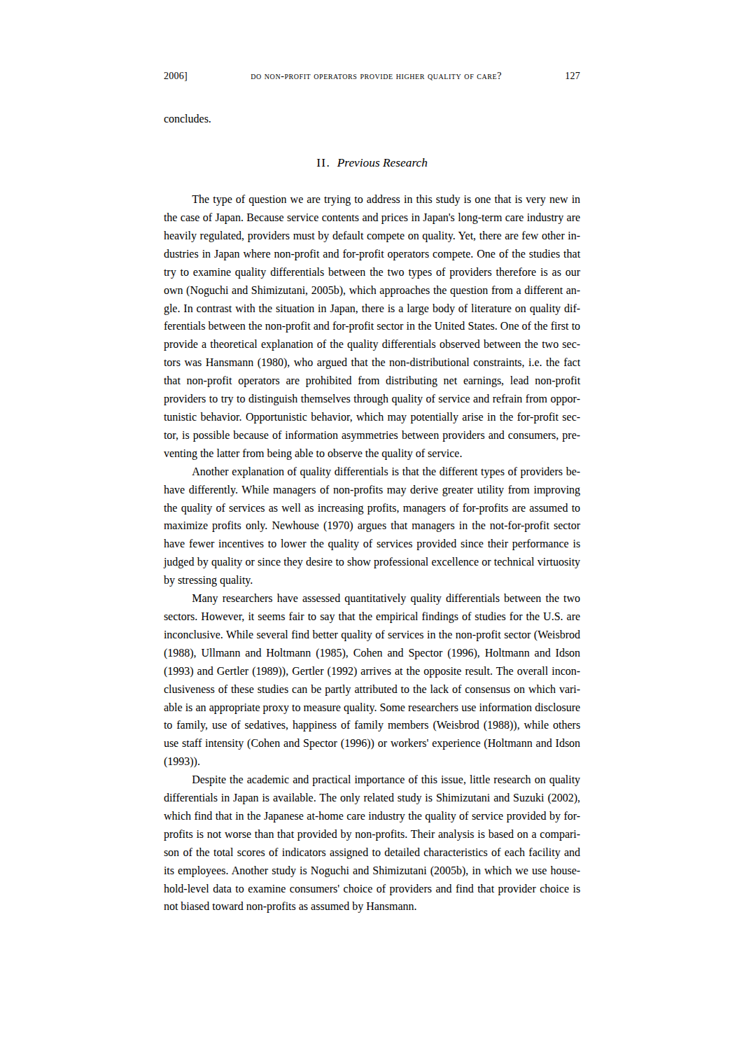2006] Do Non-Profit Operators Provide Higher Quality of Care? 127
concludes.
II. Previous Research
The type of question we are trying to address in this study is one that is very new in the case of Japan. Because service contents and prices in Japan's long-term care industry are heavily regulated, providers must by default compete on quality. Yet, there are few other industries in Japan where non-profit and for-profit operators compete. One of the studies that try to examine quality differentials between the two types of providers therefore is as our own (Noguchi and Shimizutani, 2005b), which approaches the question from a different angle. In contrast with the situation in Japan, there is a large body of literature on quality differentials between the non-profit and for-profit sector in the United States. One of the first to provide a theoretical explanation of the quality differentials observed between the two sectors was Hansmann (1980), who argued that the non-distributional constraints, i.e. the fact that non-profit operators are prohibited from distributing net earnings, lead non-profit providers to try to distinguish themselves through quality of service and refrain from opportunistic behavior. Opportunistic behavior, which may potentially arise in the for-profit sector, is possible because of information asymmetries between providers and consumers, preventing the latter from being able to observe the quality of service.
Another explanation of quality differentials is that the different types of providers behave differently. While managers of non-profits may derive greater utility from improving the quality of services as well as increasing profits, managers of for-profits are assumed to maximize profits only. Newhouse (1970) argues that managers in the not-for-profit sector have fewer incentives to lower the quality of services provided since their performance is judged by quality or since they desire to show professional excellence or technical virtuosity by stressing quality.
Many researchers have assessed quantitatively quality differentials between the two sectors. However, it seems fair to say that the empirical findings of studies for the U.S. are inconclusive. While several find better quality of services in the non-profit sector (Weisbrod (1988), Ullmann and Holtmann (1985), Cohen and Spector (1996), Holtmann and Idson (1993) and Gertler (1989)), Gertler (1992) arrives at the opposite result. The overall inconclusiveness of these studies can be partly attributed to the lack of consensus on which variable is an appropriate proxy to measure quality. Some researchers use information disclosure to family, use of sedatives, happiness of family members (Weisbrod (1988)), while others use staff intensity (Cohen and Spector (1996)) or workers' experience (Holtmann and Idson (1993)).
Despite the academic and practical importance of this issue, little research on quality differentials in Japan is available. The only related study is Shimizutani and Suzuki (2002), which find that in the Japanese at-home care industry the quality of service provided by for-profits is not worse than that provided by non-profits. Their analysis is based on a comparison of the total scores of indicators assigned to detailed characteristics of each facility and its employees. Another study is Noguchi and Shimizutani (2005b), in which we use household-level data to examine consumers' choice of providers and find that provider choice is not biased toward non-profits as assumed by Hansmann.